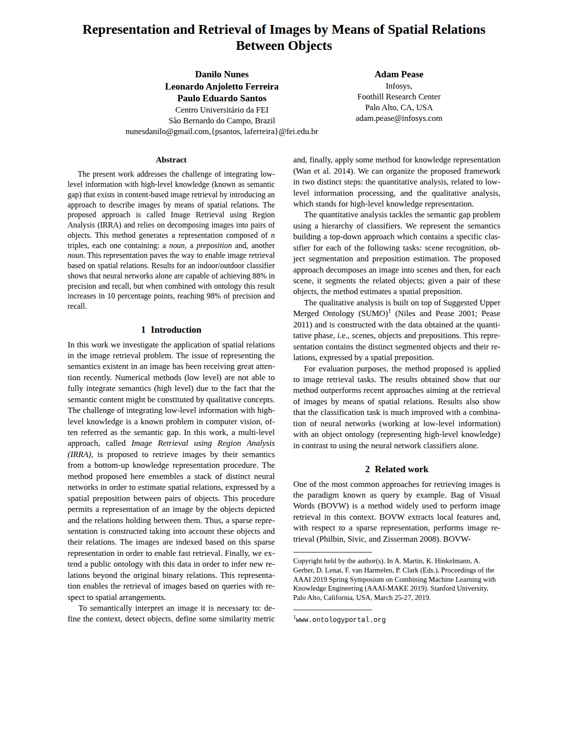Representation and Retrieval of Images by Means of Spatial Relations Between Objects
Danilo Nunes
Leonardo Anjoletto Ferreira
Paulo Eduardo Santos
Centro Universitário da FEI
São Bernardo do Campo, Brazil
nunesdanilo@gmail.com,{psantos, laferreira}@fei.edu.br
Adam Pease
Infosys,
Foothill Research Center
Palo Alto, CA, USA
adam.pease@infosys.com
Abstract
The present work addresses the challenge of integrating low-level information with high-level knowledge (known as semantic gap) that exists in content-based image retrieval by introducing an approach to describe images by means of spatial relations. The proposed approach is called Image Retrieval using Region Analysis (IRRA) and relies on decomposing images into pairs of objects. This method generates a representation composed of n triples, each one containing: a noun, a preposition and, another noun. This representation paves the way to enable image retrieval based on spatial relations. Results for an indoor/outdoor classifier shows that neural networks alone are capable of achieving 88% in precision and recall, but when combined with ontology this result increases in 10 percentage points, reaching 98% of precision and recall.
1 Introduction
In this work we investigate the application of spatial relations in the image retrieval problem. The issue of representing the semantics existent in an image has been receiving great attention recently. Numerical methods (low level) are not able to fully integrate semantics (high level) due to the fact that the semantic content might be constituted by qualitative concepts. The challenge of integrating low-level information with high-level knowledge is a known problem in computer vision, often referred as the semantic gap. In this work, a multi-level approach, called Image Retrieval using Region Analysis (IRRA), is proposed to retrieve images by their semantics from a bottom-up knowledge representation procedure. The method proposed here ensembles a stack of distinct neural networks in order to estimate spatial relations, expressed by a spatial preposition between pairs of objects. This procedure permits a representation of an image by the objects depicted and the relations holding between them. Thus, a sparse representation is constructed taking into account these objects and their relations. The images are indexed based on this sparse representation in order to enable fast retrieval. Finally, we extend a public ontology with this data in order to infer new relations beyond the original binary relations. This representation enables the retrieval of images based on queries with respect to spatial arrangements.
To semantically interpret an image it is necessary to: define the context, detect objects, define some similarity metric and, finally, apply some method for knowledge representation (Wan et al. 2014). We can organize the proposed framework in two distinct steps: the quantitative analysis, related to low-level information processing, and the qualitative analysis, which stands for high-level knowledge representation.
The quantitative analysis tackles the semantic gap problem using a hierarchy of classifiers. We represent the semantics building a top-down approach which contains a specific classifier for each of the following tasks: scene recognition, object segmentation and preposition estimation. The proposed approach decomposes an image into scenes and then, for each scene, it segments the related objects; given a pair of these objects, the method estimates a spatial preposition.
The qualitative analysis is built on top of Suggested Upper Merged Ontology (SUMO)1 (Niles and Pease 2001; Pease 2011) and is constructed with the data obtained at the quantitative phase, i.e., scenes, objects and prepositions. This representation contains the distinct segmented objects and their relations, expressed by a spatial preposition.
For evaluation purposes, the method proposed is applied to image retrieval tasks. The results obtained show that our method outperforms recent approaches aiming at the retrieval of images by means of spatial relations. Results also show that the classification task is much improved with a combination of neural networks (working at low-level information) with an object ontology (representing high-level knowledge) in contrast to using the neural network classifiers alone.
2 Related work
One of the most common approaches for retrieving images is the paradigm known as query by example. Bag of Visual Words (BOVW) is a method widely used to perform image retrieval in this context. BOVW extracts local features and, with respect to a sparse representation, performs image retrieval (Philbin, Sivic, and Zisserman 2008). BOVW-
Copyright held by the author(s). In A. Martin, K. Hinkelmann, A. Gerber, D. Lenat, F. van Harmelen, P. Clark (Eds.), Proceedings of the AAAI 2019 Spring Symposium on Combining Machine Learning with Knowledge Engineering (AAAI-MAKE 2019). Stanford University, Palo Alto, California, USA, March 25-27, 2019.
1 www.ontologyportal.org